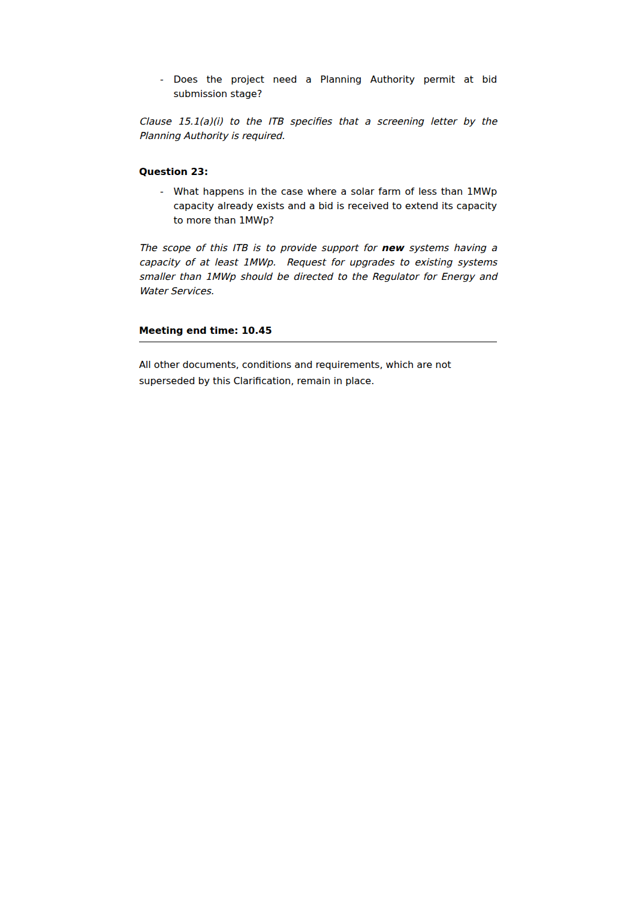Does the project need a Planning Authority permit at bid submission stage?
Clause 15.1(a)(i) to the ITB specifies that a screening letter by the Planning Authority is required.
Question 23:
What happens in the case where a solar farm of less than 1MWp capacity already exists and a bid is received to extend its capacity to more than 1MWp?
The scope of this ITB is to provide support for new systems having a capacity of at least 1MWp. Request for upgrades to existing systems smaller than 1MWp should be directed to the Regulator for Energy and Water Services.
Meeting end time: 10.45
All other documents, conditions and requirements, which are not
superseded by this Clarification, remain in place.